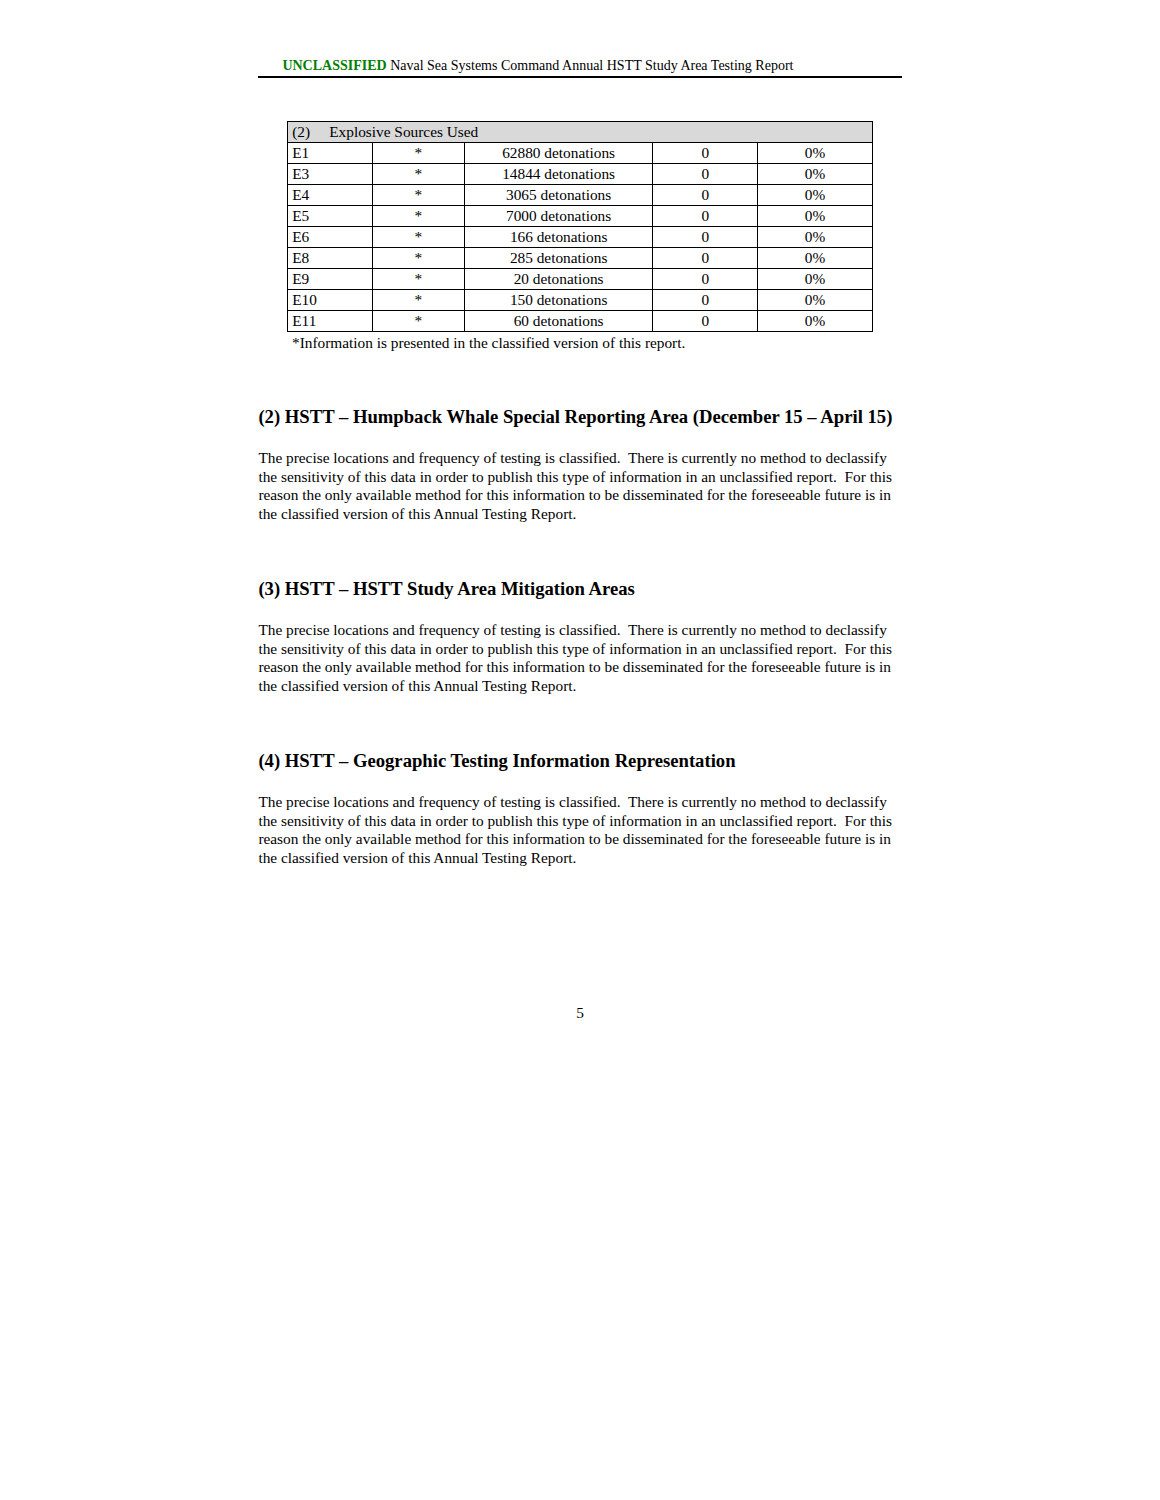UNCLASSIFIED Naval Sea Systems Command Annual HSTT Study Area Testing Report
| (2) Explosive Sources Used |
| E1 | * | 62880 detonations | 0 | 0% |
| E3 | * | 14844 detonations | 0 | 0% |
| E4 | * | 3065 detonations | 0 | 0% |
| E5 | * | 7000 detonations | 0 | 0% |
| E6 | * | 166 detonations | 0 | 0% |
| E8 | * | 285 detonations | 0 | 0% |
| E9 | * | 20 detonations | 0 | 0% |
| E10 | * | 150 detonations | 0 | 0% |
| E11 | * | 60 detonations | 0 | 0% |
*Information is presented in the classified version of this report.
(2) HSTT – Humpback Whale Special Reporting Area (December 15 – April 15)
The precise locations and frequency of testing is classified. There is currently no method to declassify the sensitivity of this data in order to publish this type of information in an unclassified report. For this reason the only available method for this information to be disseminated for the foreseeable future is in the classified version of this Annual Testing Report.
(3) HSTT – HSTT Study Area Mitigation Areas
The precise locations and frequency of testing is classified. There is currently no method to declassify the sensitivity of this data in order to publish this type of information in an unclassified report. For this reason the only available method for this information to be disseminated for the foreseeable future is in the classified version of this Annual Testing Report.
(4) HSTT – Geographic Testing Information Representation
The precise locations and frequency of testing is classified. There is currently no method to declassify the sensitivity of this data in order to publish this type of information in an unclassified report. For this reason the only available method for this information to be disseminated for the foreseeable future is in the classified version of this Annual Testing Report.
5